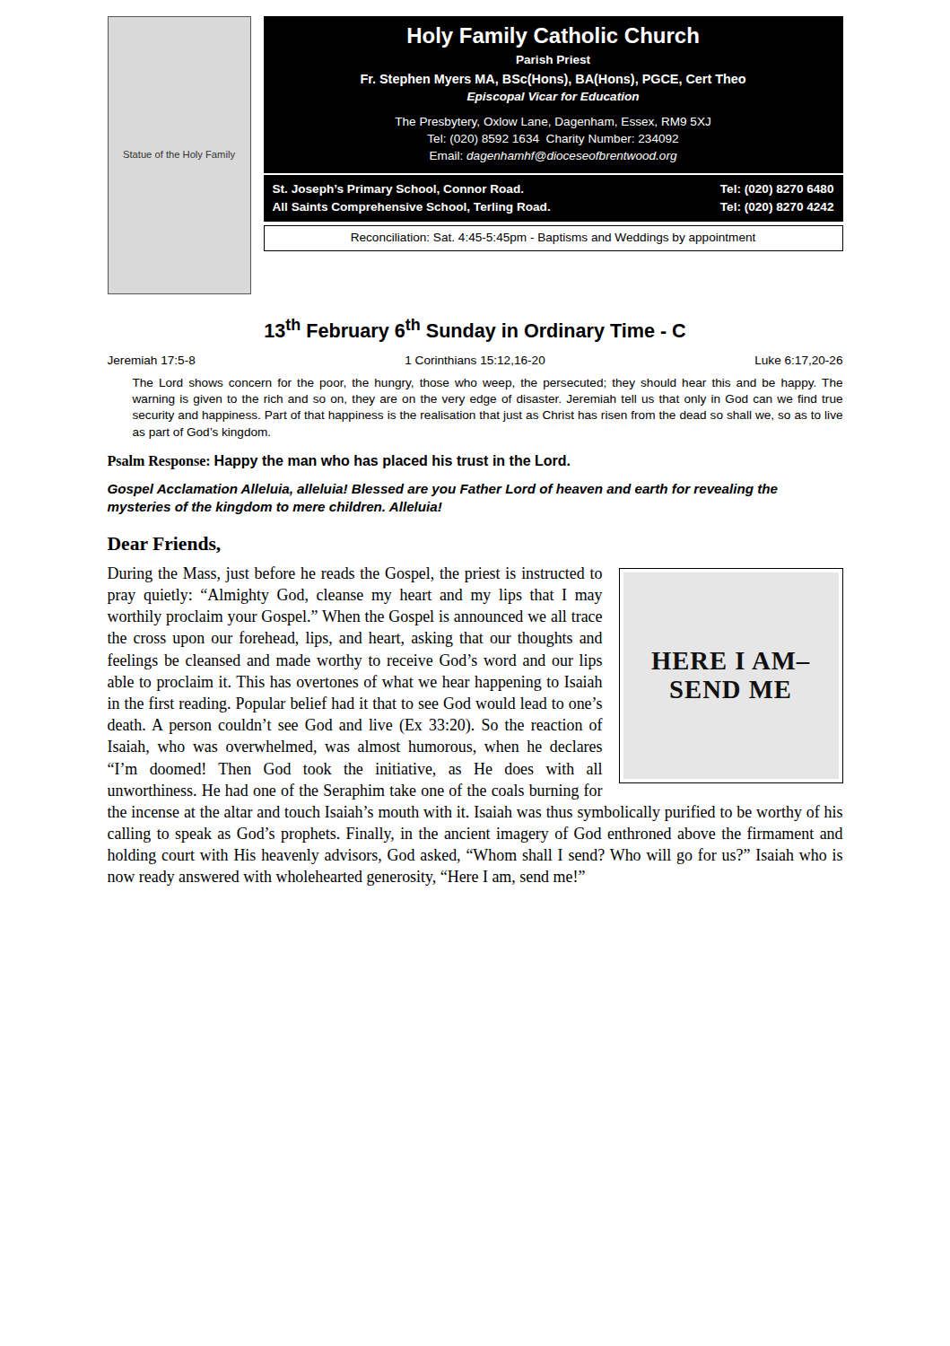Statue of the Holy Family
Holy Family Catholic Church
Parish Priest
Fr. Stephen Myers MA, BSc(Hons), BA(Hons), PGCE, Cert Theo
Episcopal Vicar for Education
The Presbytery, Oxlow Lane, Dagenham, Essex, RM9 5XJ
Tel: (020) 8592 1634 Charity Number: 234092
Email: dagenhamhf@dioceseofbrentwood.org
| St. Joseph’s Primary School, Connor Road. | Tel: (020) 8270 6480 |
| All Saints Comprehensive School, Terling Road. | Tel: (020) 8270 4242 |
Reconciliation: Sat. 4:45-5:45pm - Baptisms and Weddings by appointment
13th February 6th Sunday in Ordinary Time - C
Jeremiah 17:5-8 1 Corinthians 15:12,16-20 Luke 6:17,20-26
The Lord shows concern for the poor, the hungry, those who weep, the persecuted; they should hear this and be happy. The warning is given to the rich and so on, they are on the very edge of disaster. Jeremiah tell us that only in God can we find true security and happiness. Part of that happiness is the realisation that just as Christ has risen from the dead so shall we, so as to live as part of God’s kingdom.
Psalm Response: Happy the man who has placed his trust in the Lord.
Gospel Acclamation Alleluia, alleluia! Blessed are you Father Lord of heaven and earth for revealing the mysteries of the kingdom to mere children. Alleluia!
Dear Friends,
HERE I AM–
SEND ME
During the Mass, just before he reads the Gospel, the priest is instructed to pray quietly: “Almighty God, cleanse my heart and my lips that I may worthily proclaim your Gospel.” When the Gospel is announced we all trace the cross upon our forehead, lips, and heart, asking that our thoughts and feelings be cleansed and made worthy to receive God’s word and our lips able to proclaim it. This has overtones of what we hear happening to Isaiah in the first reading. Popular belief had it that to see God would lead to one’s death. A person couldn’t see God and live (Ex 33:20). So the reaction of Isaiah, who was overwhelmed, was almost humorous, when he declares “I’m doomed! Then God took the initiative, as He does with all unworthiness. He had one of the Seraphim take one of the coals burning for the incense at the altar and touch Isaiah’s mouth with it. Isaiah was thus symbolically purified to be worthy of his calling to speak as God’s prophets. Finally, in the ancient imagery of God enthroned above the firmament and holding court with His heavenly advisors, God asked, “Whom shall I send? Who will go for us?” Isaiah who is now ready answered with wholehearted generosity, “Here I am, send me!”